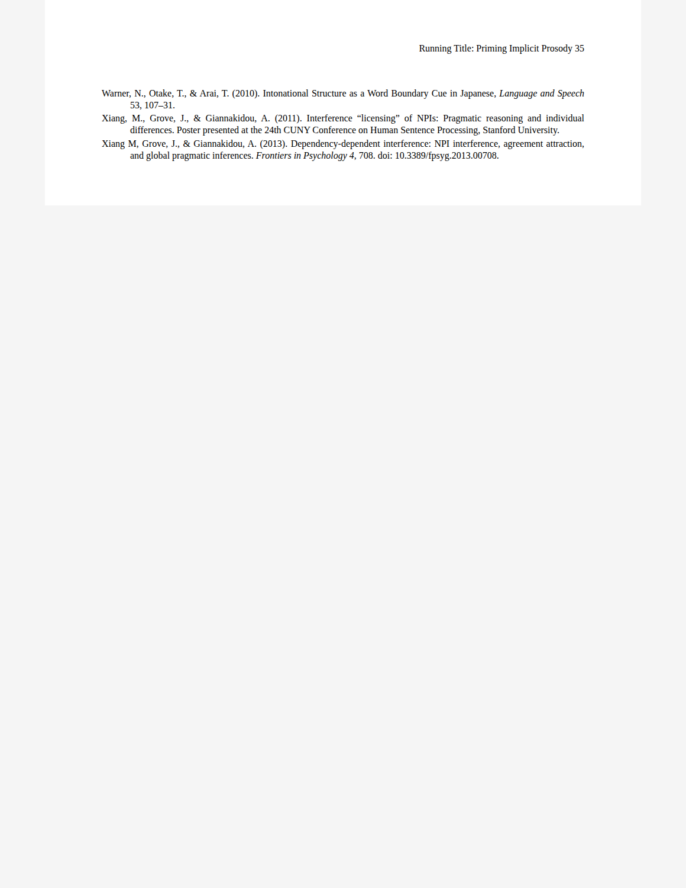Running Title: Priming Implicit Prosody 35
Warner, N., Otake, T., & Arai, T. (2010). Intonational Structure as a Word Boundary Cue in Japanese, Language and Speech 53, 107–31.
Xiang, M., Grove, J., & Giannakidou, A. (2011). Interference “licensing” of NPIs: Pragmatic reasoning and individual differences. Poster presented at the 24th CUNY Conference on Human Sentence Processing, Stanford University.
Xiang M, Grove, J., & Giannakidou, A. (2013). Dependency-dependent interference: NPI interference, agreement attraction, and global pragmatic inferences. Frontiers in Psychology 4, 708. doi: 10.3389/fpsyg.2013.00708.